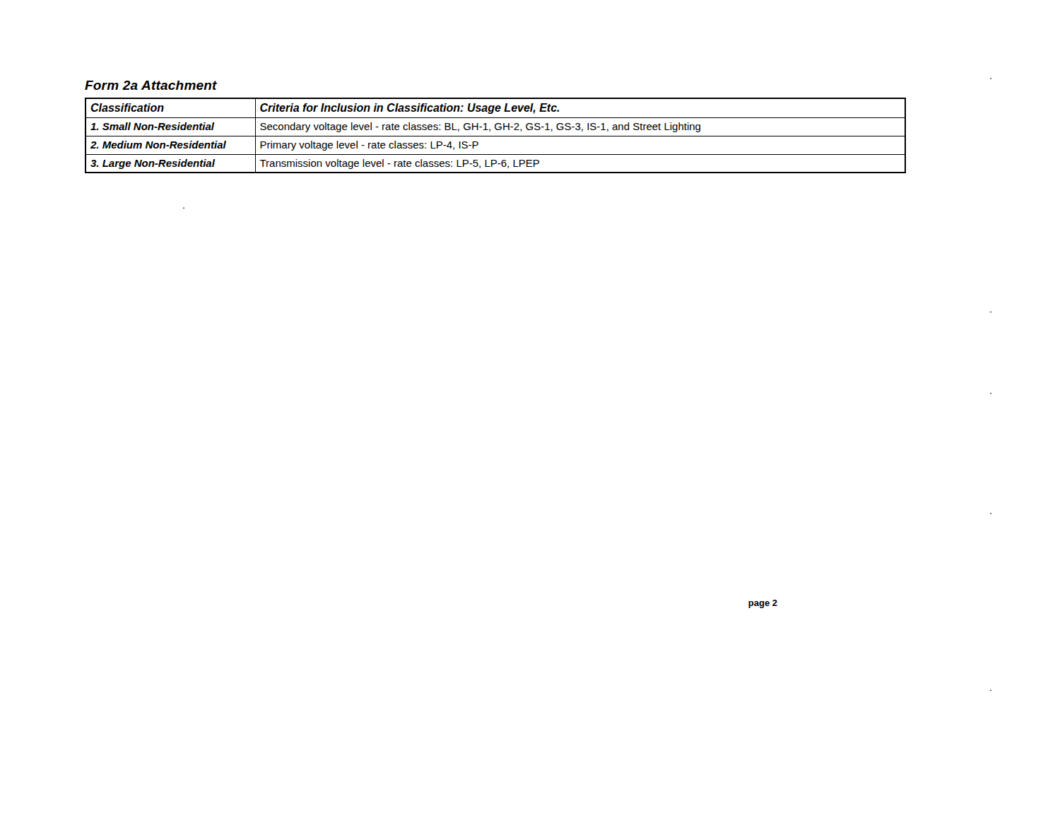Form 2a Attachment
| Classification | Criteria for Inclusion in Classification: Usage Level, Etc. |
| --- | --- |
| 1. Small Non-Residential | Secondary voltage level - rate classes: BL, GH-1, GH-2, GS-1, GS-3, IS-1, and Street Lighting |
| 2. Medium Non-Residential | Primary voltage level - rate classes: LP-4, IS-P |
| 3. Large Non-Residential | Transmission voltage level - rate classes: LP-5, LP-6, LPEP |
. . . . . .
page 2